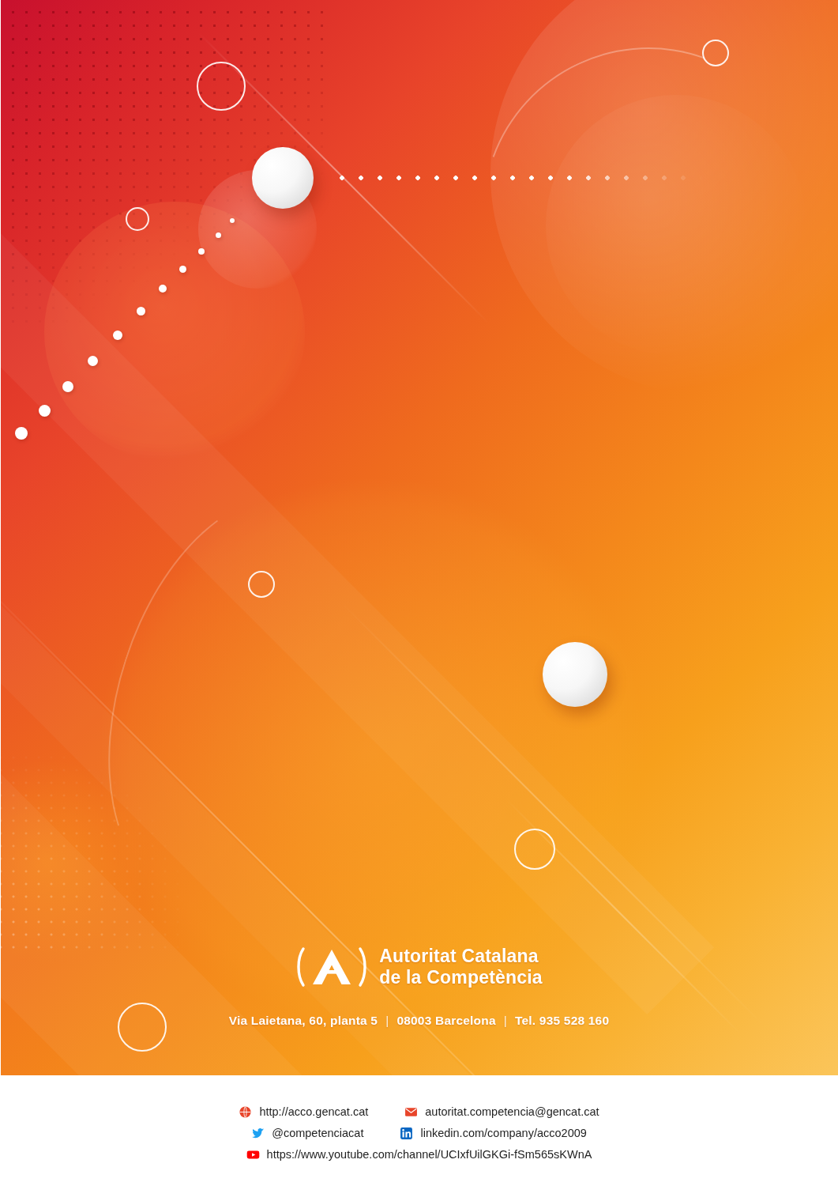Autoritat Catalana
de la Competència
Via Laietana, 60, planta 5|08003 Barcelona|Tel. 935 528 160
http://acco.gencat.cat autoritat.competencia@gencat.cat
@competenciacat linkedin.com/company/acco2009
https://www.youtube.com/channel/UCIxfUilGKGi-fSm565sKWnA